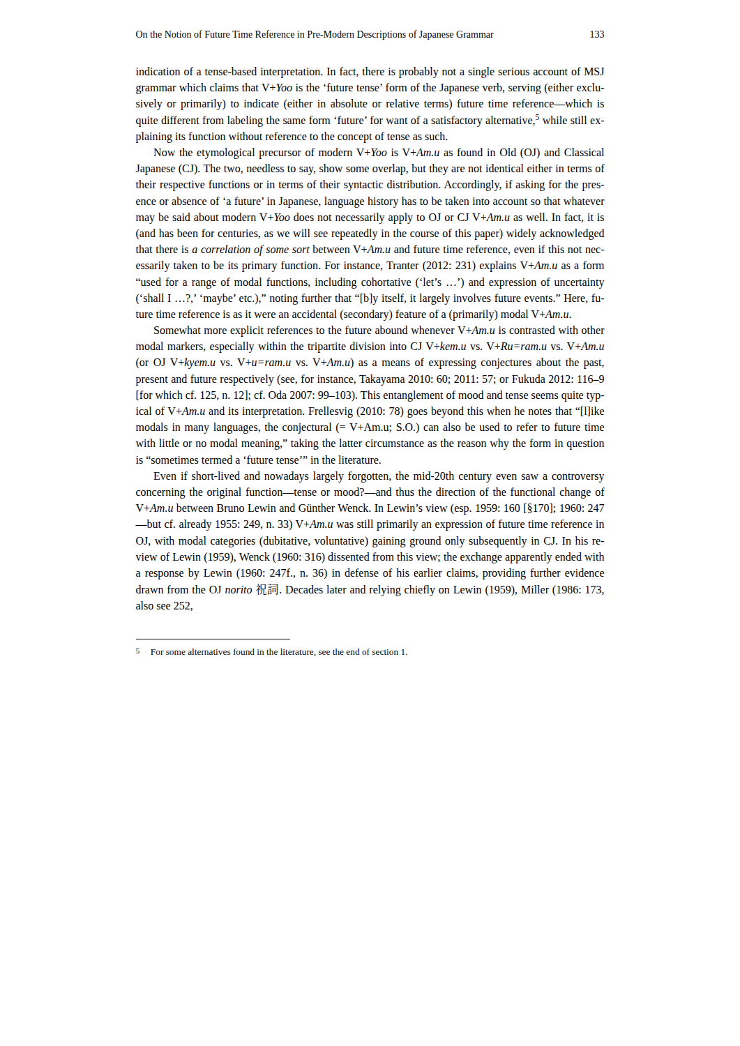On the Notion of Future Time Reference in Pre-Modern Descriptions of Japanese Grammar 133
indication of a tense-based interpretation. In fact, there is probably not a single serious account of MSJ grammar which claims that V+Yoo is the ‘future tense’ form of the Japanese verb, serving (either exclusively or primarily) to indicate (either in absolute or relative terms) future time reference—which is quite different from labeling the same form ‘future’ for want of a satisfactory alternative,5 while still explaining its function without reference to the concept of tense as such.
Now the etymological precursor of modern V+Yoo is V+Am.u as found in Old (OJ) and Classical Japanese (CJ). The two, needless to say, show some overlap, but they are not identical either in terms of their respective functions or in terms of their syntactic distribution. Accordingly, if asking for the presence or absence of ‘a future’ in Japanese, language history has to be taken into account so that whatever may be said about modern V+Yoo does not necessarily apply to OJ or CJ V+Am.u as well. In fact, it is (and has been for centuries, as we will see repeatedly in the course of this paper) widely acknowledged that there is a correlation of some sort between V+Am.u and future time reference, even if this not necessarily taken to be its primary function. For instance, Tranter (2012: 231) explains V+Am.u as a form “used for a range of modal functions, including cohortative (‘let’s …’) and expression of uncertainty (‘shall I …?,’ ‘maybe’ etc.),” noting further that “[b]y itself, it largely involves future events.” Here, future time reference is as it were an accidental (secondary) feature of a (primarily) modal V+Am.u.
Somewhat more explicit references to the future abound whenever V+Am.u is contrasted with other modal markers, especially within the tripartite division into CJ V+kem.u vs. V+Ru=ram.u vs. V+Am.u (or OJ V+kyem.u vs. V+u=ram.u vs. V+Am.u) as a means of expressing conjectures about the past, present and future respectively (see, for instance, Takayama 2010: 60; 2011: 57; or Fukuda 2012: 116–9 [for which cf. 125, n. 12]; cf. Oda 2007: 99–103). This entanglement of mood and tense seems quite typical of V+Am.u and its interpretation. Frellesvig (2010: 78) goes beyond this when he notes that “[l]ike modals in many languages, the conjectural (= V+Am.u; S.O.) can also be used to refer to future time with little or no modal meaning,” taking the latter circumstance as the reason why the form in question is “sometimes termed a ‘future tense’” in the literature.
Even if short-lived and nowadays largely forgotten, the mid-20th century even saw a controversy concerning the original function—tense or mood?—and thus the direction of the functional change of V+Am.u between Bruno Lewin and Günther Wenck. In Lewin’s view (esp. 1959: 160 [§170]; 1960: 247—but cf. already 1955: 249, n. 33) V+Am.u was still primarily an expression of future time reference in OJ, with modal categories (dubitative, voluntative) gaining ground only subsequently in CJ. In his review of Lewin (1959), Wenck (1960: 316) dissented from this view; the exchange apparently ended with a response by Lewin (1960: 247f., n. 36) in defense of his earlier claims, providing further evidence drawn from the OJ norito 祝詞. Decades later and relying chiefly on Lewin (1959), Miller (1986: 173, also see 252,
5 For some alternatives found in the literature, see the end of section 1.